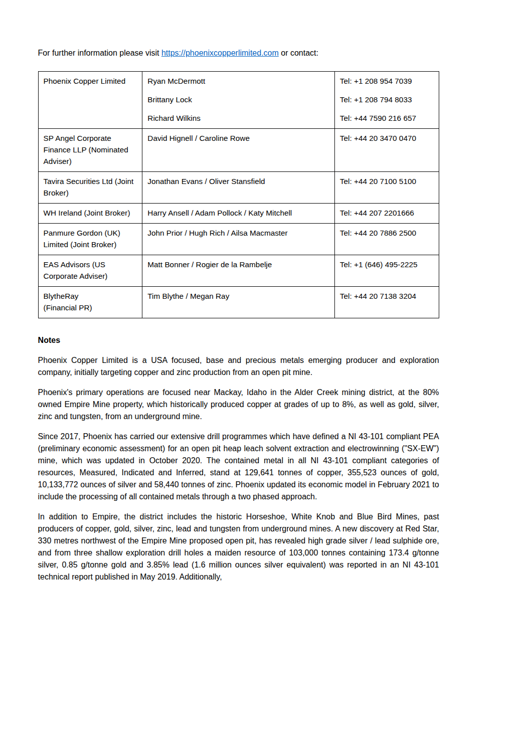For further information please visit https://phoenixcopperlimited.com or contact:
| Phoenix Copper Limited | Ryan McDermott Brittany Lock Richard Wilkins | Tel: +1 208 954 7039 Tel: +1 208 794 8033 Tel: +44 7590 216 657 |
| SP Angel Corporate Finance LLP (Nominated Adviser) | David Hignell / Caroline Rowe | Tel: +44 20 3470 0470 |
| Tavira Securities Ltd (Joint Broker) | Jonathan Evans / Oliver Stansfield | Tel: +44 20 7100 5100 |
| WH Ireland (Joint Broker) | Harry Ansell / Adam Pollock / Katy Mitchell | Tel: +44 207 2201666 |
| Panmure Gordon (UK) Limited (Joint Broker) | John Prior / Hugh Rich / Ailsa Macmaster | Tel: +44 20 7886 2500 |
| EAS Advisors (US Corporate Adviser) | Matt Bonner / Rogier de la Rambelje | Tel: +1 (646) 495-2225 |
| BlytheRay (Financial PR) | Tim Blythe / Megan Ray | Tel: +44 20 7138 3204 |
Notes
Phoenix Copper Limited is a USA focused, base and precious metals emerging producer and exploration company, initially targeting copper and zinc production from an open pit mine.
Phoenix's primary operations are focused near Mackay, Idaho in the Alder Creek mining district, at the 80% owned Empire Mine property, which historically produced copper at grades of up to 8%, as well as gold, silver, zinc and tungsten, from an underground mine.
Since 2017, Phoenix has carried our extensive drill programmes which have defined a NI 43-101 compliant PEA (preliminary economic assessment) for an open pit heap leach solvent extraction and electrowinning ("SX-EW") mine, which was updated in October 2020. The contained metal in all NI 43-101 compliant categories of resources, Measured, Indicated and Inferred, stand at 129,641 tonnes of copper, 355,523 ounces of gold, 10,133,772 ounces of silver and 58,440 tonnes of zinc. Phoenix updated its economic model in February 2021 to include the processing of all contained metals through a two phased approach.
In addition to Empire, the district includes the historic Horseshoe, White Knob and Blue Bird Mines, past producers of copper, gold, silver, zinc, lead and tungsten from underground mines. A new discovery at Red Star, 330 metres northwest of the Empire Mine proposed open pit, has revealed high grade silver / lead sulphide ore, and from three shallow exploration drill holes a maiden resource of 103,000 tonnes containing 173.4 g/tonne silver, 0.85 g/tonne gold and 3.85% lead (1.6 million ounces silver equivalent) was reported in an NI 43-101 technical report published in May 2019. Additionally,